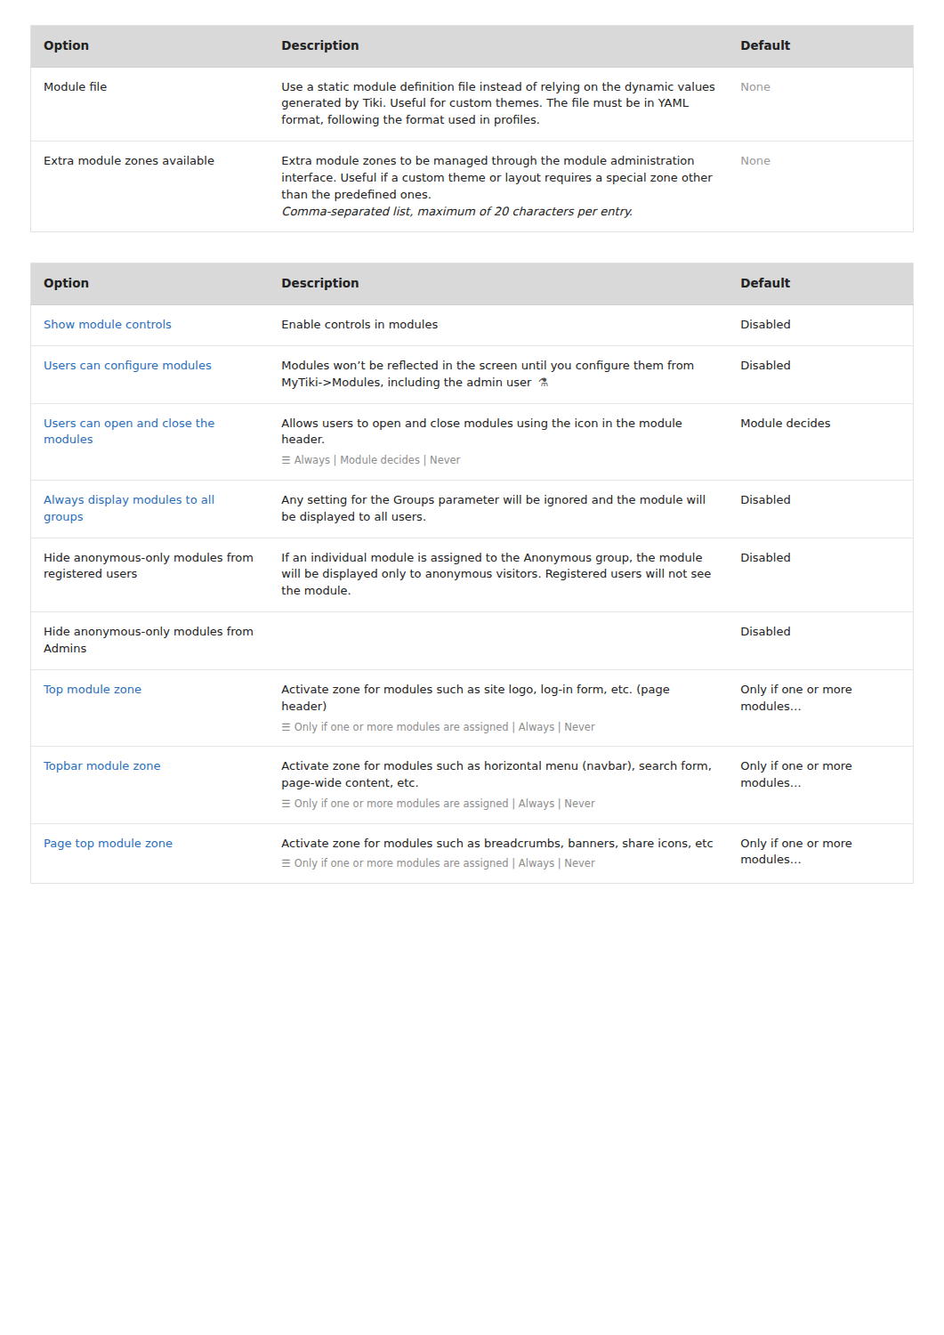| Option | Description | Default |
| --- | --- | --- |
| Module file | Use a static module definition file instead of relying on the dynamic values generated by Tiki. Useful for custom themes. The file must be in YAML format, following the format used in profiles. | None |
| Extra module zones available | Extra module zones to be managed through the module administration interface. Useful if a custom theme or layout requires a special zone other than the predefined ones. Comma-separated list, maximum of 20 characters per entry. | None |
| Option | Description | Default |
| --- | --- | --- |
| Show module controls | Enable controls in modules | Disabled |
| Users can configure modules | Modules won’t be reflected in the screen until you configure them from MyTiki->Modules, including the admin user ⚗ | Disabled |
| Users can open and close the modules | Allows users to open and close modules using the icon in the module header. ☰ Always / Module decides / Never | Module decides |
| Always display modules to all groups | Any setting for the Groups parameter will be ignored and the module will be displayed to all users. | Disabled |
| Hide anonymous-only modules from registered users | If an individual module is assigned to the Anonymous group, the module will be displayed only to anonymous visitors. Registered users will not see the module. | Disabled |
| Hide anonymous-only modules from Admins | | Disabled |
| Top module zone | Activate zone for modules such as site logo, log-in form, etc. (page header) ☰ Only if one or more modules are assigned / Always / Never | Only if one or more modules… |
| Topbar module zone | Activate zone for modules such as horizontal menu (navbar), search form, page-wide content, etc. ☰ Only if one or more modules are assigned / Always / Never | Only if one or more modules… |
| Page top module zone | Activate zone for modules such as breadcrumbs, banners, share icons, etc ☰ Only if one or more modules are assigned / Always / Never | Only if one or more modules… |